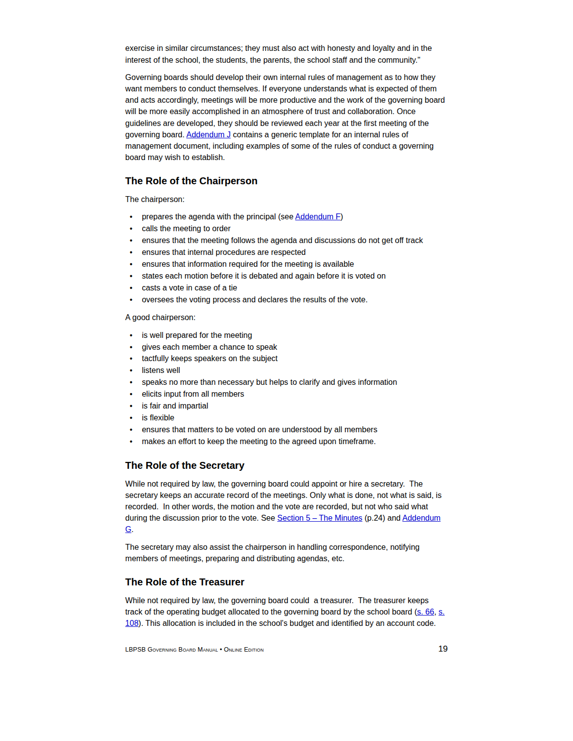exercise in similar circumstances; they must also act with honesty and loyalty and in the interest of the school, the students, the parents, the school staff and the community."
Governing boards should develop their own internal rules of management as to how they want members to conduct themselves. If everyone understands what is expected of them and acts accordingly, meetings will be more productive and the work of the governing board will be more easily accomplished in an atmosphere of trust and collaboration. Once guidelines are developed, they should be reviewed each year at the first meeting of the governing board. Addendum J contains a generic template for an internal rules of management document, including examples of some of the rules of conduct a governing board may wish to establish.
The Role of the Chairperson
The chairperson:
prepares the agenda with the principal (see Addendum F)
calls the meeting to order
ensures that the meeting follows the agenda and discussions do not get off track
ensures that internal procedures are respected
ensures that information required for the meeting is available
states each motion before it is debated and again before it is voted on
casts a vote in case of a tie
oversees the voting process and declares the results of the vote.
A good chairperson:
is well prepared for the meeting
gives each member a chance to speak
tactfully keeps speakers on the subject
listens well
speaks no more than necessary but helps to clarify and gives information
elicits input from all members
is fair and impartial
is flexible
ensures that matters to be voted on are understood by all members
makes an effort to keep the meeting to the agreed upon timeframe.
The Role of the Secretary
While not required by law, the governing board could appoint or hire a secretary. The secretary keeps an accurate record of the meetings. Only what is done, not what is said, is recorded. In other words, the motion and the vote are recorded, but not who said what during the discussion prior to the vote. See Section 5 – The Minutes (p.24) and Addendum G.
The secretary may also assist the chairperson in handling correspondence, notifying members of meetings, preparing and distributing agendas, etc.
The Role of the Treasurer
While not required by law, the governing board could a treasurer. The treasurer keeps track of the operating budget allocated to the governing board by the school board (s. 66, s. 108). This allocation is included in the school's budget and identified by an account code.
LBPSB Governing Board Manual • Online Edition 19